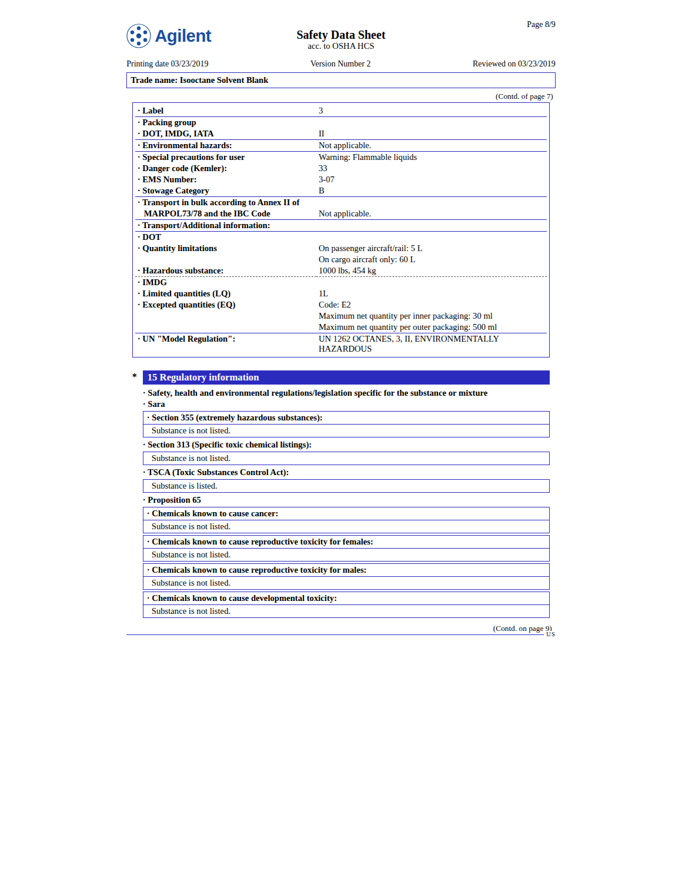Page 8/9
Agilent
Safety Data Sheet
acc. to OSHA HCS
Printing date 03/23/2019
Version Number 2
Reviewed on 03/23/2019
Trade name: Isooctane Solvent Blank
(Contd. of page 7)
| · Label | 3 |
| · Packing group | |
| · DOT, IMDG, IATA | II |
| · Environmental hazards: | Not applicable. |
| · Special precautions for user | Warning: Flammable liquids |
| · Danger code (Kemler): | 33 |
| · EMS Number: | 3-07 |
| · Stowage Category | B |
| · Transport in bulk according to Annex II of | |
| MARPOL73/78 and the IBC Code | Not applicable. |
| · Transport/Additional information: |
| · DOT | |
| · Quantity limitations | On passenger aircraft/rail: 5 L |
| | On cargo aircraft only: 60 L |
| · Hazardous substance: | 1000 lbs, 454 kg |
| · IMDG | |
| · Limited quantities (LQ) | 1L |
| · Excepted quantities (EQ) | Code: E2 |
| | Maximum net quantity per inner packaging: 30 ml |
| | Maximum net quantity per outer packaging: 500 ml |
| · UN "Model Regulation": | UN 1262 OCTANES, 3, II, ENVIRONMENTALLY HAZARDOUS |
*
15 Regulatory information
· Safety, health and environmental regulations/legislation specific for the substance or mixture
· Sara
· Section 355 (extremely hazardous substances):
Substance is not listed.
· Section 313 (Specific toxic chemical listings):
Substance is not listed.
· TSCA (Toxic Substances Control Act):
Substance is listed.
· Proposition 65
· Chemicals known to cause cancer:
Substance is not listed.
· Chemicals known to cause reproductive toxicity for females:
Substance is not listed.
· Chemicals known to cause reproductive toxicity for males:
Substance is not listed.
· Chemicals known to cause developmental toxicity:
Substance is not listed.
(Contd. on page 9)
US